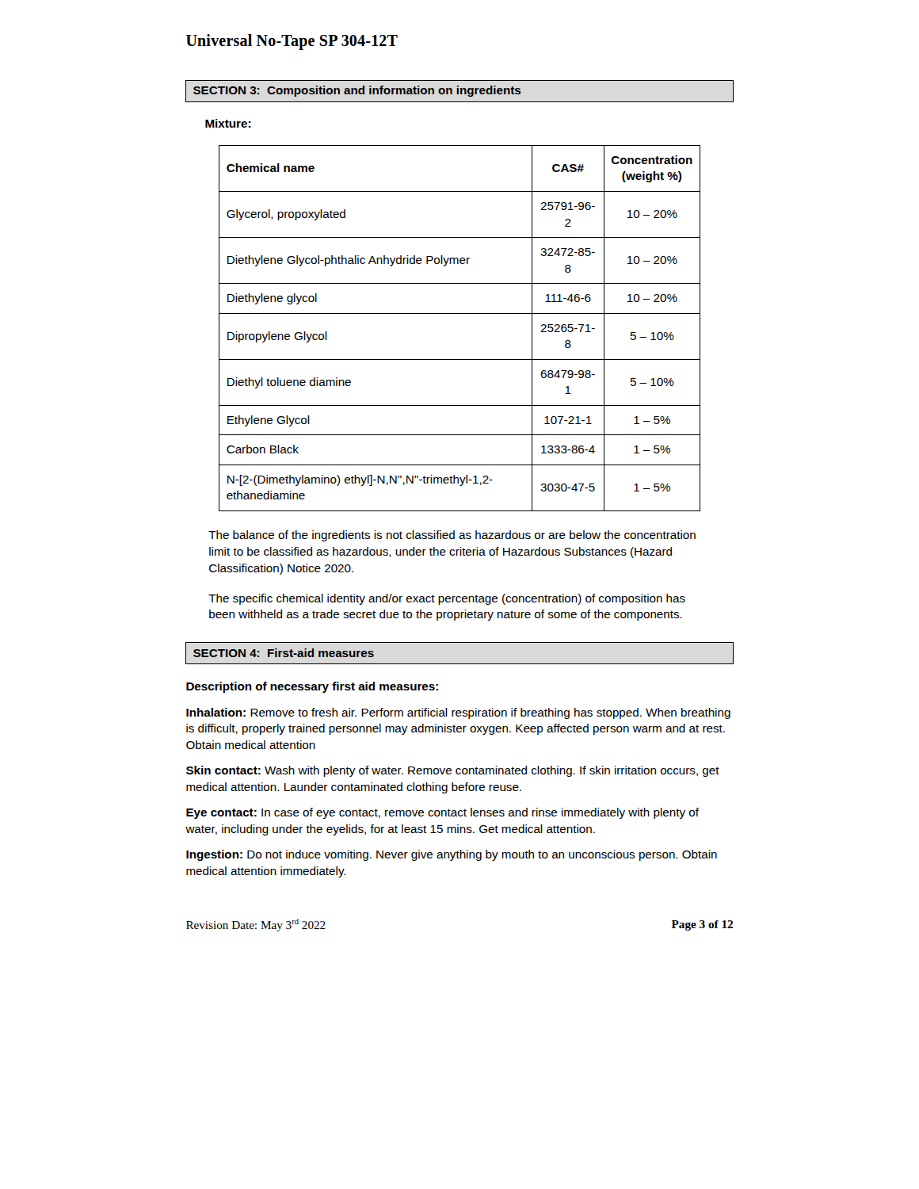Universal No-Tape SP 304-12T
SECTION 3: Composition and information on ingredients
Mixture:
| Chemical name | CAS# | Concentration (weight %) |
| --- | --- | --- |
| Glycerol, propoxylated | 25791-96-2 | 10 – 20% |
| Diethylene Glycol-phthalic Anhydride Polymer | 32472-85-8 | 10 – 20% |
| Diethylene glycol | 111-46-6 | 10 – 20% |
| Dipropylene Glycol | 25265-71-8 | 5 – 10% |
| Diethyl toluene diamine | 68479-98-1 | 5 – 10% |
| Ethylene Glycol | 107-21-1 | 1 – 5% |
| Carbon Black | 1333-86-4 | 1 – 5% |
| N-[2-(Dimethylamino) ethyl]-N,N'',N''-trimethyl-1,2-ethanediamine | 3030-47-5 | 1 – 5% |
The balance of the ingredients is not classified as hazardous or are below the concentration limit to be classified as hazardous, under the criteria of Hazardous Substances (Hazard Classification) Notice 2020.
The specific chemical identity and/or exact percentage (concentration) of composition has been withheld as a trade secret due to the proprietary nature of some of the components.
SECTION 4: First-aid measures
Description of necessary first aid measures:
Inhalation: Remove to fresh air. Perform artificial respiration if breathing has stopped. When breathing is difficult, properly trained personnel may administer oxygen. Keep affected person warm and at rest. Obtain medical attention
Skin contact: Wash with plenty of water. Remove contaminated clothing. If skin irritation occurs, get medical attention. Launder contaminated clothing before reuse.
Eye contact: In case of eye contact, remove contact lenses and rinse immediately with plenty of water, including under the eyelids, for at least 15 mins. Get medical attention.
Ingestion: Do not induce vomiting. Never give anything by mouth to an unconscious person. Obtain medical attention immediately.
Revision Date: May 3rd 2022 Page 3 of 12